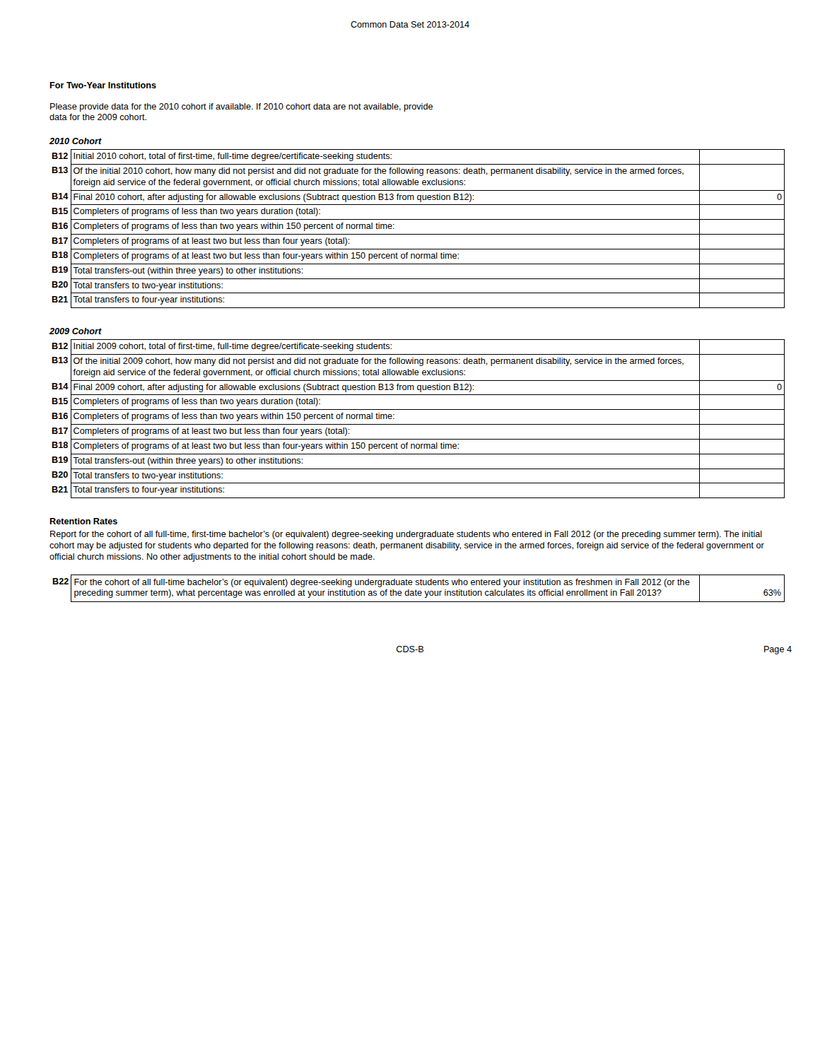Common Data Set 2013-2014
For Two-Year Institutions
Please provide data for the 2010 cohort if available. If 2010 cohort data are not available, provide data for the 2009 cohort.
2010 Cohort
| B12 | Initial 2010 cohort, total of first-time, full-time degree/certificate-seeking students: | |
| B13 | Of the initial 2010 cohort, how many did not persist and did not graduate for the following reasons: death, permanent disability, service in the armed forces, foreign aid service of the federal government, or official church missions; total allowable exclusions: | |
| B14 | Final 2010 cohort, after adjusting for allowable exclusions (Subtract question B13 from question B12): | 0 |
| B15 | Completers of programs of less than two years duration (total): | |
| B16 | Completers of programs of less than two years within 150 percent of normal time: | |
| B17 | Completers of programs of at least two but less than four years (total): | |
| B18 | Completers of programs of at least two but less than four-years within 150 percent of normal time: | |
| B19 | Total transfers-out (within three years) to other institutions: | |
| B20 | Total transfers to two-year institutions: | |
| B21 | Total transfers to four-year institutions: | |
2009 Cohort
| B12 | Initial 2009 cohort, total of first-time, full-time degree/certificate-seeking students: | |
| B13 | Of the initial 2009 cohort, how many did not persist and did not graduate for the following reasons: death, permanent disability, service in the armed forces, foreign aid service of the federal government, or official church missions; total allowable exclusions: | |
| B14 | Final 2009 cohort, after adjusting for allowable exclusions (Subtract question B13 from question B12): | 0 |
| B15 | Completers of programs of less than two years duration (total): | |
| B16 | Completers of programs of less than two years within 150 percent of normal time: | |
| B17 | Completers of programs of at least two but less than four years (total): | |
| B18 | Completers of programs of at least two but less than four-years within 150 percent of normal time: | |
| B19 | Total transfers-out (within three years) to other institutions: | |
| B20 | Total transfers to two-year institutions: | |
| B21 | Total transfers to four-year institutions: | |
Retention Rates
Report for the cohort of all full-time, first-time bachelor’s (or equivalent) degree-seeking undergraduate students who entered in Fall 2012 (or the preceding summer term). The initial cohort may be adjusted for students who departed for the following reasons: death, permanent disability, service in the armed forces, foreign aid service of the federal government or official church missions. No other adjustments to the initial cohort should be made.
| B22 | For the cohort of all full-time bachelor’s (or equivalent) degree-seeking undergraduate students who entered your institution as freshmen in Fall 2012 (or the preceding summer term), what percentage was enrolled at your institution as of the date your institution calculates its official enrollment in Fall 2013? | 63% |
CDS-B
Page 4